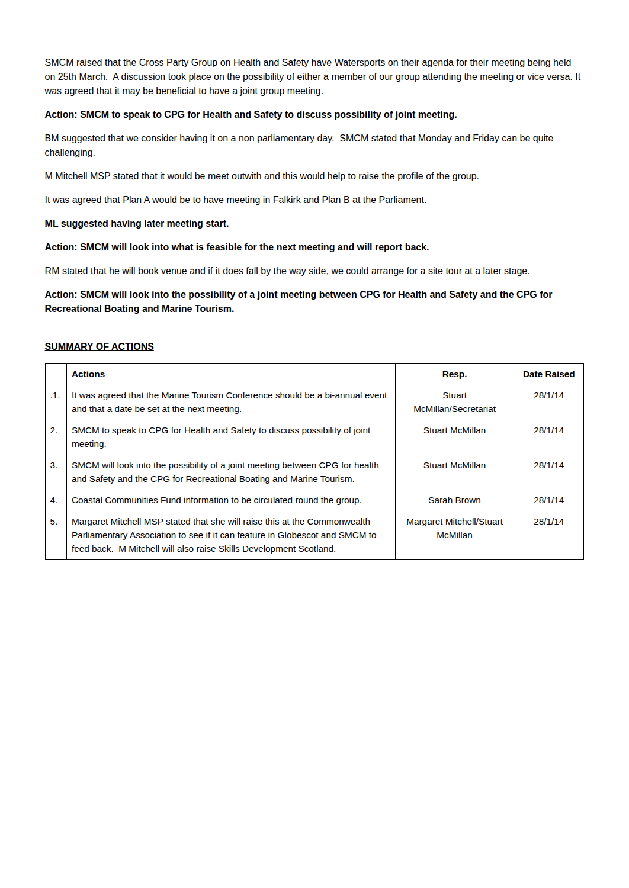SMCM raised that the Cross Party Group on Health and Safety have Watersports on their agenda for their meeting being held on 25th March. A discussion took place on the possibility of either a member of our group attending the meeting or vice versa. It was agreed that it may be beneficial to have a joint group meeting.
Action: SMCM to speak to CPG for Health and Safety to discuss possibility of joint meeting.
BM suggested that we consider having it on a non parliamentary day. SMCM stated that Monday and Friday can be quite challenging.
M Mitchell MSP stated that it would be meet outwith and this would help to raise the profile of the group.
It was agreed that Plan A would be to have meeting in Falkirk and Plan B at the Parliament.
ML suggested having later meeting start.
Action: SMCM will look into what is feasible for the next meeting and will report back.
RM stated that he will book venue and if it does fall by the way side, we could arrange for a site tour at a later stage.
Action: SMCM will look into the possibility of a joint meeting between CPG for Health and Safety and the CPG for Recreational Boating and Marine Tourism.
SUMMARY OF ACTIONS
| | Actions | Resp. | Date Raised |
| --- | --- | --- | --- |
| .1. | It was agreed that the Marine Tourism Conference should be a bi-annual event and that a date be set at the next meeting. | Stuart McMillan/Secretariat | 28/1/14 |
| 2. | SMCM to speak to CPG for Health and Safety to discuss possibility of joint meeting. | Stuart McMillan | 28/1/14 |
| 3. | SMCM will look into the possibility of a joint meeting between CPG for health and Safety and the CPG for Recreational Boating and Marine Tourism. | Stuart McMillan | 28/1/14 |
| 4. | Coastal Communities Fund information to be circulated round the group. | Sarah Brown | 28/1/14 |
| 5. | Margaret Mitchell MSP stated that she will raise this at the Commonwealth Parliamentary Association to see if it can feature in Globescot and SMCM to feed back. M Mitchell will also raise Skills Development Scotland. | Margaret Mitchell/Stuart McMillan | 28/1/14 |